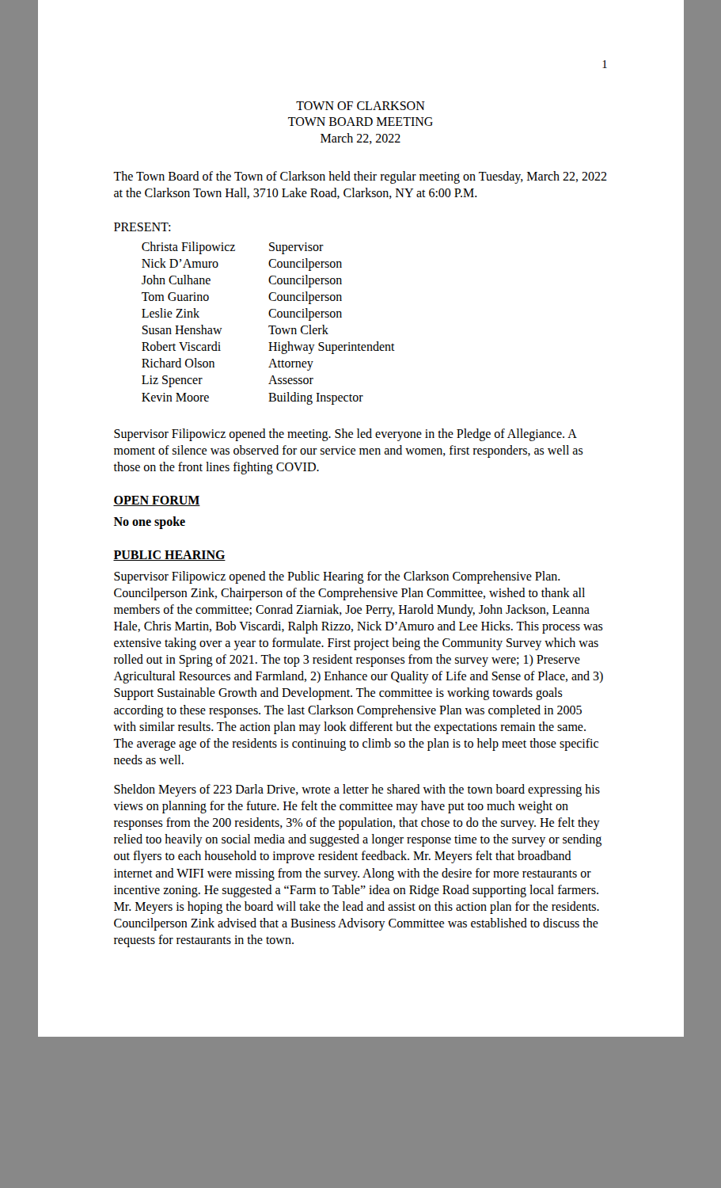1
TOWN OF CLARKSON
TOWN BOARD MEETING
March 22, 2022
The Town Board of the Town of Clarkson held their regular meeting on Tuesday, March 22, 2022 at the Clarkson Town Hall, 3710 Lake Road, Clarkson, NY at 6:00 P.M.
PRESENT:
| Christa Filipowicz | Supervisor |
| Nick D’Amuro | Councilperson |
| John Culhane | Councilperson |
| Tom Guarino | Councilperson |
| Leslie Zink | Councilperson |
| Susan Henshaw | Town Clerk |
| Robert Viscardi | Highway Superintendent |
| Richard Olson | Attorney |
| Liz Spencer | Assessor |
| Kevin Moore | Building Inspector |
Supervisor Filipowicz opened the meeting. She led everyone in the Pledge of Allegiance. A moment of silence was observed for our service men and women, first responders, as well as those on the front lines fighting COVID.
OPEN FORUM
No one spoke
PUBLIC HEARING
Supervisor Filipowicz opened the Public Hearing for the Clarkson Comprehensive Plan. Councilperson Zink, Chairperson of the Comprehensive Plan Committee, wished to thank all members of the committee; Conrad Ziarniak, Joe Perry, Harold Mundy, John Jackson, Leanna Hale, Chris Martin, Bob Viscardi, Ralph Rizzo, Nick D’Amuro and Lee Hicks. This process was extensive taking over a year to formulate. First project being the Community Survey which was rolled out in Spring of 2021. The top 3 resident responses from the survey were; 1) Preserve Agricultural Resources and Farmland, 2) Enhance our Quality of Life and Sense of Place, and 3) Support Sustainable Growth and Development. The committee is working towards goals according to these responses. The last Clarkson Comprehensive Plan was completed in 2005 with similar results. The action plan may look different but the expectations remain the same. The average age of the residents is continuing to climb so the plan is to help meet those specific needs as well.
Sheldon Meyers of 223 Darla Drive, wrote a letter he shared with the town board expressing his views on planning for the future. He felt the committee may have put too much weight on responses from the 200 residents, 3% of the population, that chose to do the survey. He felt they relied too heavily on social media and suggested a longer response time to the survey or sending out flyers to each household to improve resident feedback. Mr. Meyers felt that broadband internet and WIFI were missing from the survey. Along with the desire for more restaurants or incentive zoning. He suggested a “Farm to Table” idea on Ridge Road supporting local farmers. Mr. Meyers is hoping the board will take the lead and assist on this action plan for the residents. Councilperson Zink advised that a Business Advisory Committee was established to discuss the requests for restaurants in the town.